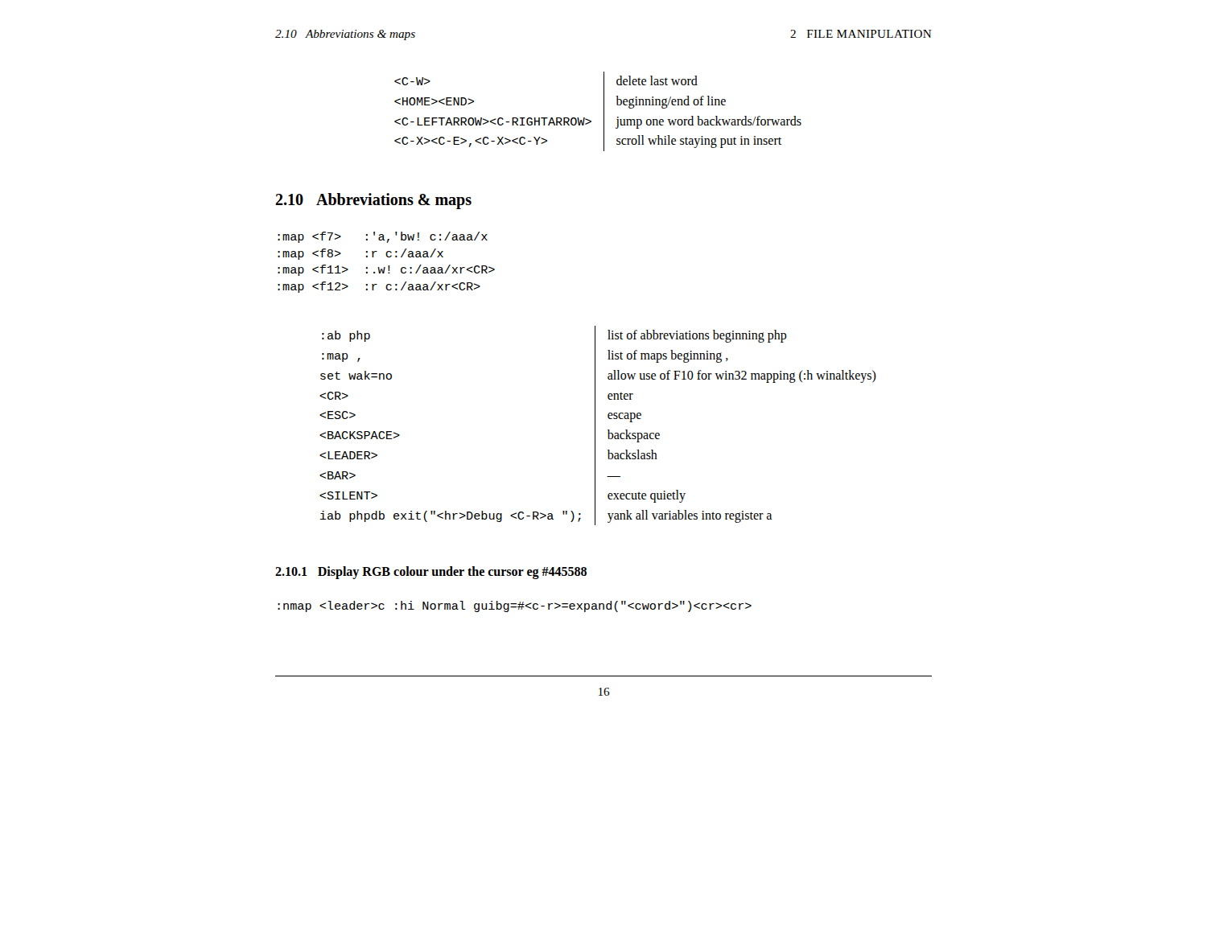2.10 Abbreviations & maps
2 FILE MANIPULATION
| <C-W> | delete last word |
| <HOME><END> | beginning/end of line |
| <C-LEFTARROW><C-RIGHTARROW> | jump one word backwards/forwards |
| <C-X><C-E>,<C-X><C-Y> | scroll while staying put in insert |
2.10 Abbreviations & maps
:map <f7>   :'a,'bw! c:/aaa/x
:map <f8>   :r c:/aaa/x
:map <f11>  :.w! c:/aaa/xr<CR>
:map <f12>  :r c:/aaa/xr<CR>
| :ab php | list of abbreviations beginning php |
| :map , | list of maps beginning , |
| set wak=no | allow use of F10 for win32 mapping (:h winaltkeys) |
| <CR> | enter |
| <ESC> | escape |
| <BACKSPACE> | backspace |
| <LEADER> | backslash |
| <BAR> | — |
| <SILENT> | execute quietly |
| iab phpdb exit("<hr>Debug <C-R>a "); | yank all variables into register a |
2.10.1 Display RGB colour under the cursor eg #445588
:nmap <leader>c :hi Normal guibg=#<c-r>=expand("<cword>")<cr><cr>
16